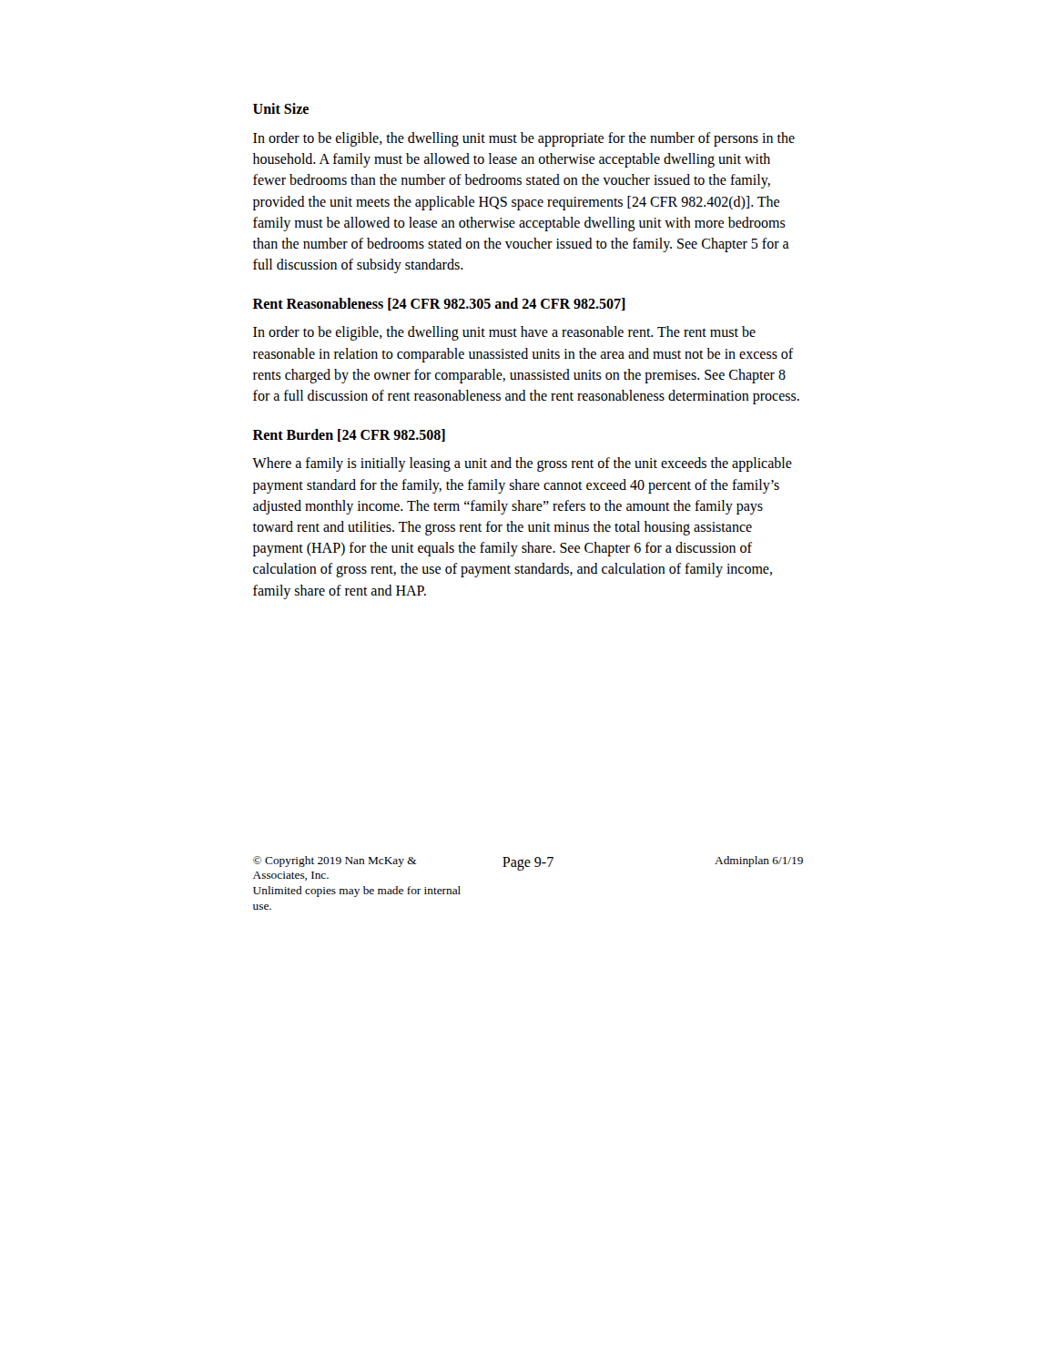Unit Size
In order to be eligible, the dwelling unit must be appropriate for the number of persons in the household. A family must be allowed to lease an otherwise acceptable dwelling unit with fewer bedrooms than the number of bedrooms stated on the voucher issued to the family, provided the unit meets the applicable HQS space requirements [24 CFR 982.402(d)]. The family must be allowed to lease an otherwise acceptable dwelling unit with more bedrooms than the number of bedrooms stated on the voucher issued to the family. See Chapter 5 for a full discussion of subsidy standards.
Rent Reasonableness [24 CFR 982.305 and 24 CFR 982.507]
In order to be eligible, the dwelling unit must have a reasonable rent. The rent must be reasonable in relation to comparable unassisted units in the area and must not be in excess of rents charged by the owner for comparable, unassisted units on the premises. See Chapter 8 for a full discussion of rent reasonableness and the rent reasonableness determination process.
Rent Burden [24 CFR 982.508]
Where a family is initially leasing a unit and the gross rent of the unit exceeds the applicable payment standard for the family, the family share cannot exceed 40 percent of the family’s adjusted monthly income. The term “family share” refers to the amount the family pays toward rent and utilities. The gross rent for the unit minus the total housing assistance payment (HAP) for the unit equals the family share. See Chapter 6 for a discussion of calculation of gross rent, the use of payment standards, and calculation of family income, family share of rent and HAP.
| © Copyright 2019 Nan McKay & Associates, Inc. Unlimited copies may be made for internal use. | Page 9-7 | Adminplan 6/1/19 |